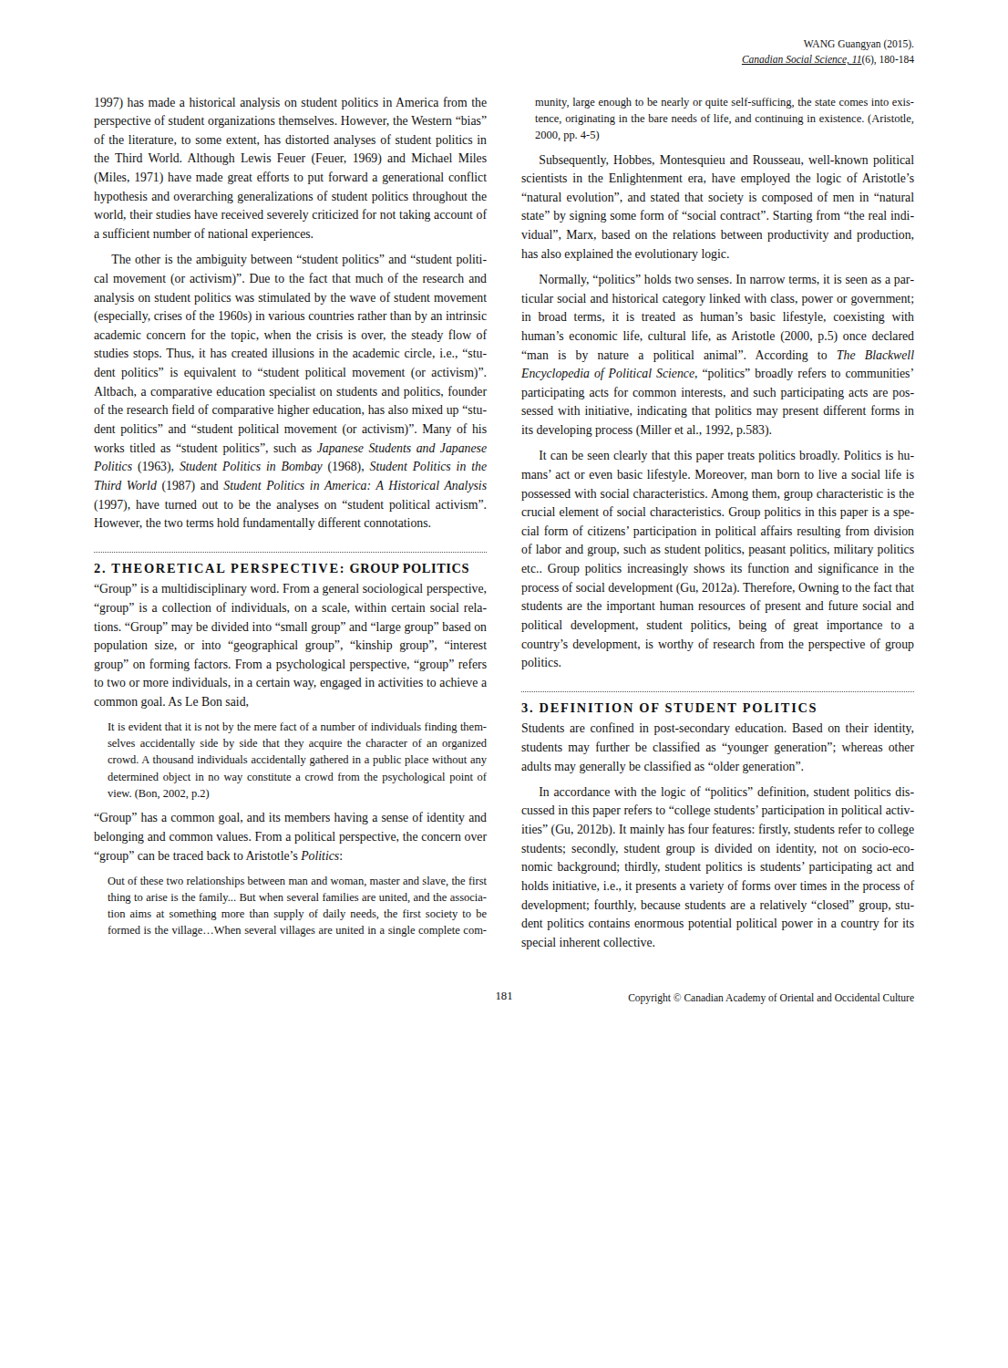WANG Guangyan (2015).
Canadian Social Science, 11(6), 180-184
1997) has made a historical analysis on student politics in America from the perspective of student organizations themselves. However, the Western “bias” of the literature, to some extent, has distorted analyses of student politics in the Third World. Although Lewis Feuer (Feuer, 1969) and Michael Miles (Miles, 1971) have made great efforts to put forward a generational conflict hypothesis and overarching generalizations of student politics throughout the world, their studies have received severely criticized for not taking account of a sufficient number of national experiences.
The other is the ambiguity between “student politics” and “student political movement (or activism)”. Due to the fact that much of the research and analysis on student politics was stimulated by the wave of student movement (especially, crises of the 1960s) in various countries rather than by an intrinsic academic concern for the topic, when the crisis is over, the steady flow of studies stops. Thus, it has created illusions in the academic circle, i.e., “student politics” is equivalent to “student political movement (or activism)”. Altbach, a comparative education specialist on students and politics, founder of the research field of comparative higher education, has also mixed up “student politics” and “student political movement (or activism)”. Many of his works titled as “student politics”, such as Japanese Students and Japanese Politics (1963), Student Politics in Bombay (1968), Student Politics in the Third World (1987) and Student Politics in America: A Historical Analysis (1997), have turned out to be the analyses on “student political activism”. However, the two terms hold fundamentally different connotations.
2. THEORETICAL PERSPECTIVE: GROUP POLITICS
“Group” is a multidisciplinary word. From a general sociological perspective, “group” is a collection of individuals, on a scale, within certain social relations. “Group” may be divided into “small group” and “large group” based on population size, or into “geographical group”, “kinship group”, “interest group” on forming factors. From a psychological perspective, “group” refers to two or more individuals, in a certain way, engaged in activities to achieve a common goal. As Le Bon said,
It is evident that it is not by the mere fact of a number of individuals finding themselves accidentally side by side that they acquire the character of an organized crowd. A thousand individuals accidentally gathered in a public place without any determined object in no way constitute a crowd from the psychological point of view. (Bon, 2002, p.2)
“Group” has a common goal, and its members having a sense of identity and belonging and common values. From a political perspective, the concern over “group” can be traced back to Aristotle’s Politics:
Out of these two relationships between man and woman, master and slave, the first thing to arise is the family... But when several families are united, and the association aims at something more than supply of daily needs, the first society to be formed is the village…When several villages are united in a single complete community, large enough to be nearly or quite self-sufficing, the state comes into existence, originating in the bare needs of life, and continuing in existence. (Aristotle, 2000, pp. 4-5)
Subsequently, Hobbes, Montesquieu and Rousseau, well-known political scientists in the Enlightenment era, have employed the logic of Aristotle’s “natural evolution”, and stated that society is composed of men in “natural state” by signing some form of “social contract”. Starting from “the real individual”, Marx, based on the relations between productivity and production, has also explained the evolutionary logic.
Normally, “politics” holds two senses. In narrow terms, it is seen as a particular social and historical category linked with class, power or government; in broad terms, it is treated as human’s basic lifestyle, coexisting with human’s economic life, cultural life, as Aristotle (2000, p.5) once declared “man is by nature a political animal”. According to The Blackwell Encyclopedia of Political Science, “politics” broadly refers to communities’ participating acts for common interests, and such participating acts are possessed with initiative, indicating that politics may present different forms in its developing process (Miller et al., 1992, p.583).
It can be seen clearly that this paper treats politics broadly. Politics is humans’ act or even basic lifestyle. Moreover, man born to live a social life is possessed with social characteristics. Among them, group characteristic is the crucial element of social characteristics. Group politics in this paper is a special form of citizens’ participation in political affairs resulting from division of labor and group, such as student politics, peasant politics, military politics etc.. Group politics increasingly shows its function and significance in the process of social development (Gu, 2012a). Therefore, Owning to the fact that students are the important human resources of present and future social and political development, student politics, being of great importance to a country’s development, is worthy of research from the perspective of group politics.
3. DEFINITION OF STUDENT POLITICS
Students are confined in post-secondary education. Based on their identity, students may further be classified as “younger generation”; whereas other adults may generally be classified as “older generation”.
In accordance with the logic of “politics” definition, student politics discussed in this paper refers to “college students’ participation in political activities” (Gu, 2012b). It mainly has four features: firstly, students refer to college students; secondly, student group is divided on identity, not on socio-economic background; thirdly, student politics is students’ participating act and holds initiative, i.e., it presents a variety of forms over times in the process of development; fourthly, because students are a relatively “closed” group, student politics contains enormous potential political power in a country for its special inherent collective.
181
Copyright © Canadian Academy of Oriental and Occidental Culture